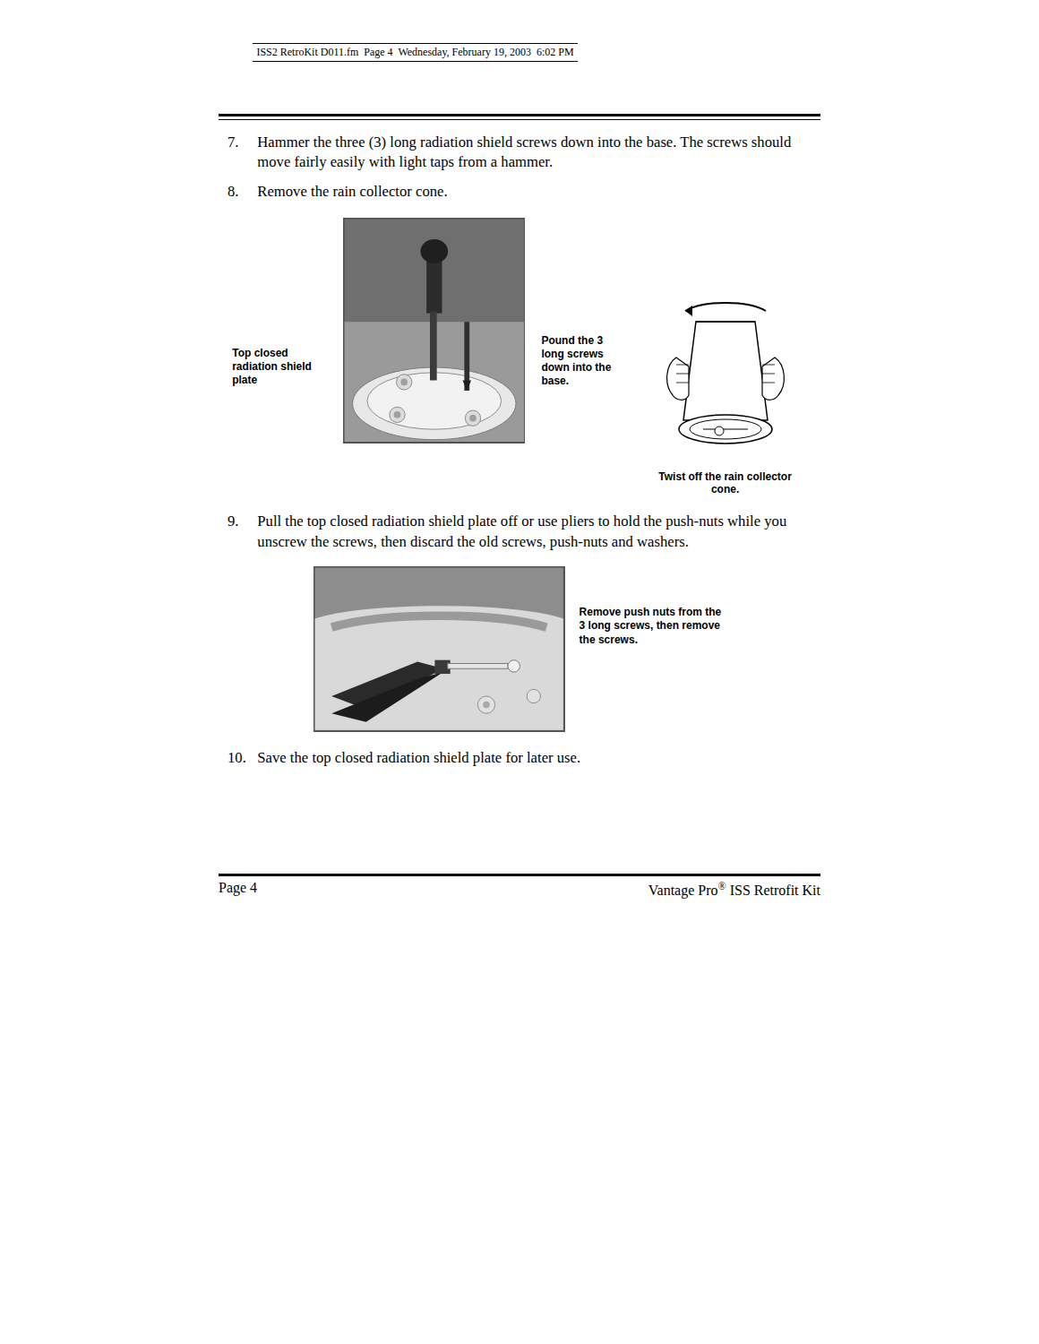ISS2 RetroKit D011.fm Page 4 Wednesday, February 19, 2003 6:02 PM
7. Hammer the three (3) long radiation shield screws down into the base. The screws should move fairly easily with light taps from a hammer.
8. Remove the rain collector cone.
Top closed radiation shield plate
Pound the 3 long screws down into the base.
Twist off the rain collector cone.
9. Pull the top closed radiation shield plate off or use pliers to hold the push-nuts while you unscrew the screws, then discard the old screws, push-nuts and washers.
Remove push nuts from the 3 long screws, then remove the screws.
10. Save the top closed radiation shield plate for later use.
Page 4
Vantage Pro® ISS Retrofit Kit